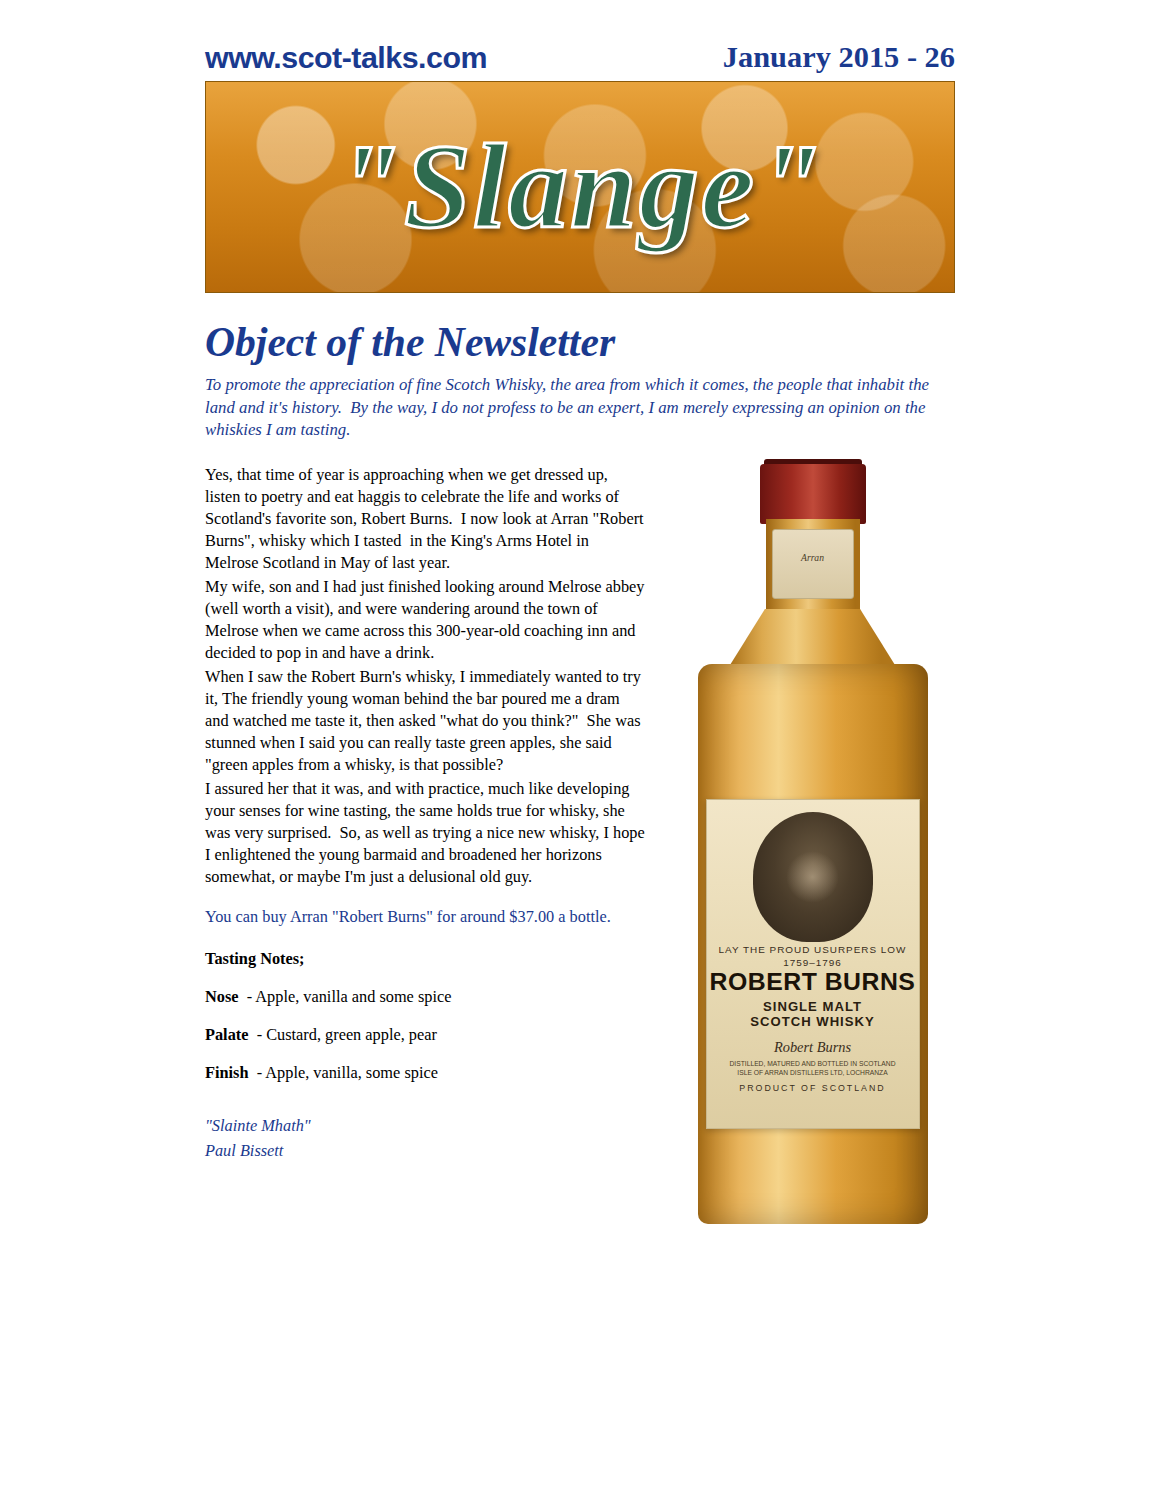www.scot-talks.com
January 2015 - 26
"Slange"
Object of the Newsletter
To promote the appreciation of fine Scotch Whisky, the area from which it comes, the people that inhabit the land and it's history. By the way, I do not profess to be an expert, I am merely expressing an opinion on the whiskies I am tasting.
Yes, that time of year is approaching when we get dressed up, listen to poetry and eat haggis to celebrate the life and works of Scotland's favorite son, Robert Burns. I now look at Arran "Robert Burns", whisky which I tasted in the King's Arms Hotel in Melrose Scotland in May of last year.
My wife, son and I had just finished looking around Melrose abbey (well worth a visit), and were wandering around the town of Melrose when we came across this 300-year-old coaching inn and decided to pop in and have a drink.
When I saw the Robert Burn's whisky, I immediately wanted to try it, The friendly young woman behind the bar poured me a dram and watched me taste it, then asked "what do you think?" She was stunned when I said you can really taste green apples, she said "green apples from a whisky, is that possible?
I assured her that it was, and with practice, much like developing your senses for wine tasting, the same holds true for whisky, she was very surprised. So, as well as trying a nice new whisky, I hope I enlightened the young barmaid and broadened her horizons somewhat, or maybe I'm just a delusional old guy.
You can buy Arran "Robert Burns" for around $37.00 a bottle.
Tasting Notes;
Nose - Apple, vanilla and some spice
Palate - Custard, green apple, pear
Finish - Apple, vanilla, some spice
"Slainte Mhath"
Paul Bissett
Arran
LAY THE PROUD USURPERS LOW
1759–1796
ROBERT BURNS
SINGLE MALT
SCOTCH WHISKY
Robert Burns
DISTILLED, MATURED AND BOTTLED IN SCOTLAND
ISLE OF ARRAN DISTILLERS LTD, LOCHRANZA
PRODUCT OF SCOTLAND